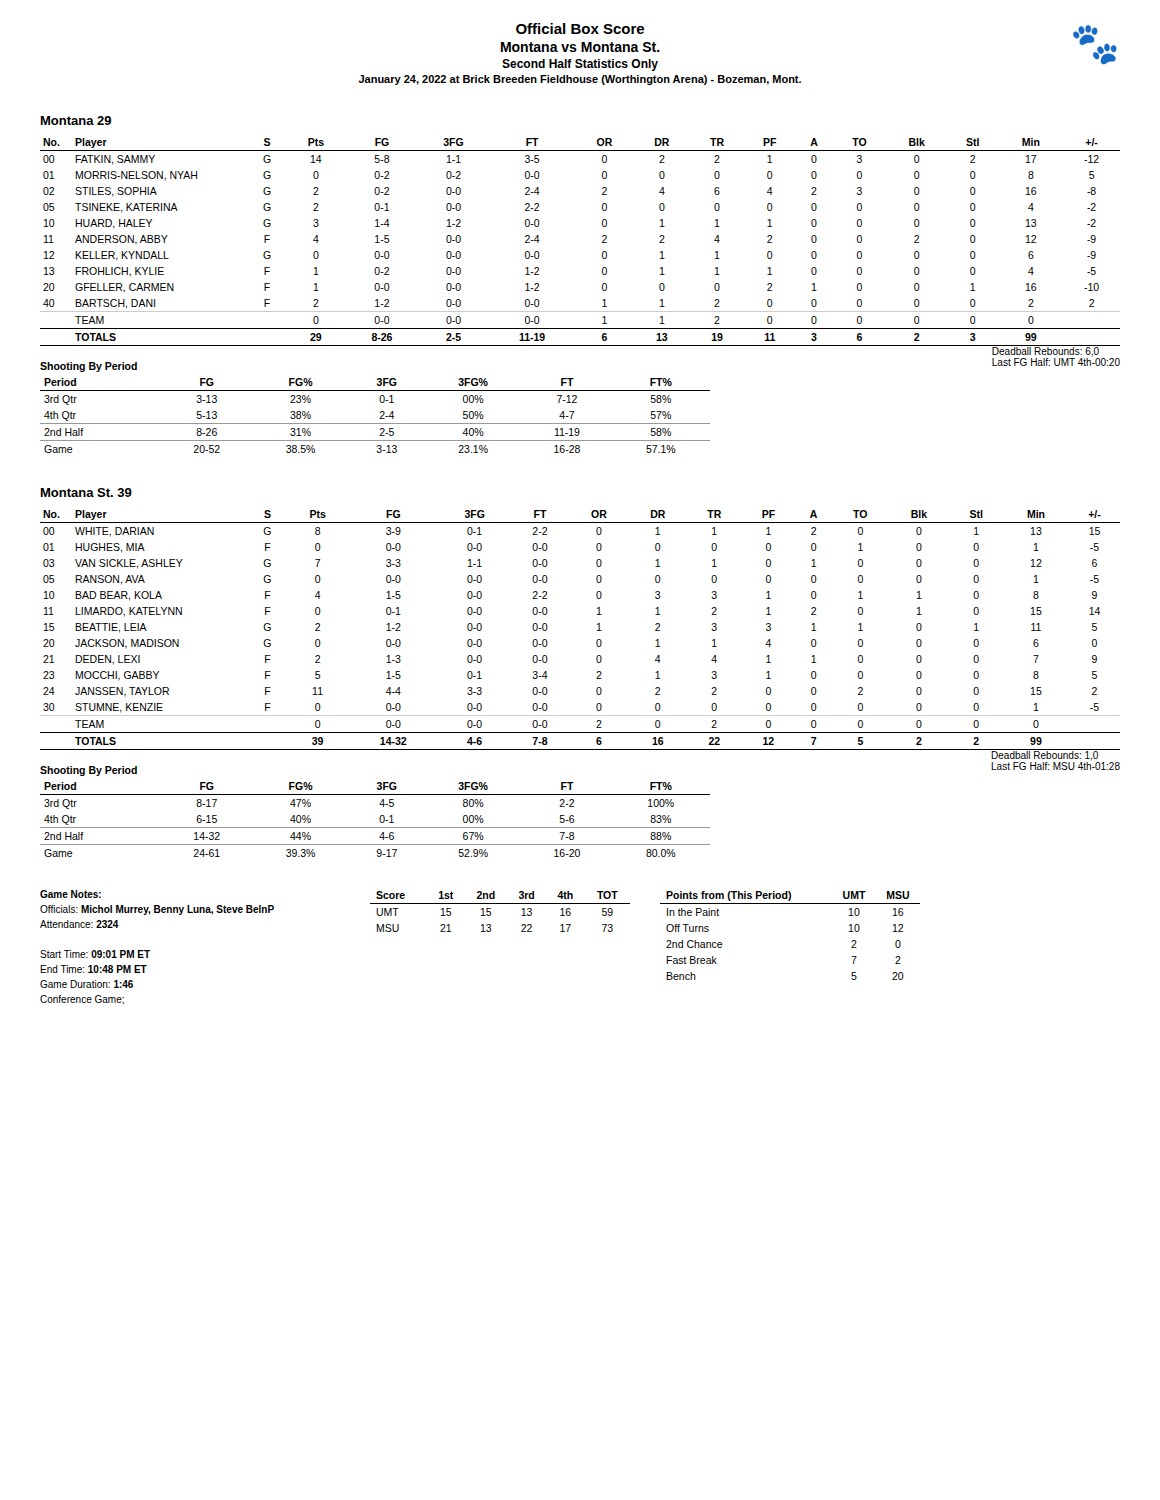🐾
Official Box Score
Montana vs Montana St.
Second Half Statistics Only
January 24, 2022 at Brick Breeden Fieldhouse (Worthington Arena) - Bozeman, Mont.
Montana 29
| No. | Player | S | Pts | FG | 3FG | FT | OR | DR | TR | PF | A | TO | Blk | Stl | Min | +/- |
| --- | --- | --- | --- | --- | --- | --- | --- | --- | --- | --- | --- | --- | --- | --- | --- | --- |
| 00 | FATKIN, SAMMY | G | 14 | 5-8 | 1-1 | 3-5 | 0 | 2 | 2 | 1 | 0 | 3 | 0 | 2 | 17 | -12 |
| 01 | MORRIS-NELSON, NYAH | G | 0 | 0-2 | 0-2 | 0-0 | 0 | 0 | 0 | 0 | 0 | 0 | 0 | 0 | 8 | 5 |
| 02 | STILES, SOPHIA | G | 2 | 0-2 | 0-0 | 2-4 | 2 | 4 | 6 | 4 | 2 | 3 | 0 | 0 | 16 | -8 |
| 05 | TSINEKE, KATERINA | G | 2 | 0-1 | 0-0 | 2-2 | 0 | 0 | 0 | 0 | 0 | 0 | 0 | 0 | 4 | -2 |
| 10 | HUARD, HALEY | G | 3 | 1-4 | 1-2 | 0-0 | 0 | 1 | 1 | 1 | 0 | 0 | 0 | 0 | 13 | -2 |
| 11 | ANDERSON, ABBY | F | 4 | 1-5 | 0-0 | 2-4 | 2 | 2 | 4 | 2 | 0 | 0 | 2 | 0 | 12 | -9 |
| 12 | KELLER, KYNDALL | G | 0 | 0-0 | 0-0 | 0-0 | 0 | 1 | 1 | 0 | 0 | 0 | 0 | 0 | 6 | -9 |
| 13 | FROHLICH, KYLIE | F | 1 | 0-2 | 0-0 | 1-2 | 0 | 1 | 1 | 1 | 0 | 0 | 0 | 0 | 4 | -5 |
| 20 | GFELLER, CARMEN | F | 1 | 0-0 | 0-0 | 1-2 | 0 | 0 | 0 | 2 | 1 | 0 | 0 | 1 | 16 | -10 |
| 40 | BARTSCH, DANI | F | 2 | 1-2 | 0-0 | 0-0 | 1 | 1 | 2 | 0 | 0 | 0 | 0 | 0 | 2 | 2 |
| | TEAM | | 0 | 0-0 | 0-0 | 0-0 | 1 | 1 | 2 | 0 | 0 | 0 | 0 | 0 | 0 | |
| | TOTALS | | 29 | 8-26 | 2-5 | 11-19 | 6 | 13 | 19 | 11 | 3 | 6 | 2 | 3 | 99 | |
Shooting By Period
| Period | FG | FG% | 3FG | 3FG% | FT | FT% |
| --- | --- | --- | --- | --- | --- | --- |
| 3rd Qtr | 3-13 | 23% | 0-1 | 00% | 7-12 | 58% |
| 4th Qtr | 5-13 | 38% | 2-4 | 50% | 4-7 | 57% |
| 2nd Half | 8-26 | 31% | 2-5 | 40% | 11-19 | 58% |
| Game | 20-52 | 38.5% | 3-13 | 23.1% | 16-28 | 57.1% |
Deadball Rebounds: 6,0
Last FG Half: UMT 4th-00:20
Montana St. 39
| No. | Player | S | Pts | FG | 3FG | FT | OR | DR | TR | PF | A | TO | Blk | Stl | Min | +/- |
| --- | --- | --- | --- | --- | --- | --- | --- | --- | --- | --- | --- | --- | --- | --- | --- | --- |
| 00 | WHITE, DARIAN | G | 8 | 3-9 | 0-1 | 2-2 | 0 | 1 | 1 | 1 | 2 | 0 | 0 | 1 | 13 | 15 |
| 01 | HUGHES, MIA | F | 0 | 0-0 | 0-0 | 0-0 | 0 | 0 | 0 | 0 | 0 | 1 | 0 | 0 | 1 | -5 |
| 03 | VAN SICKLE, ASHLEY | G | 7 | 3-3 | 1-1 | 0-0 | 0 | 1 | 1 | 0 | 1 | 0 | 0 | 0 | 12 | 6 |
| 05 | RANSON, AVA | G | 0 | 0-0 | 0-0 | 0-0 | 0 | 0 | 0 | 0 | 0 | 0 | 0 | 0 | 1 | -5 |
| 10 | BAD BEAR, KOLA | F | 4 | 1-5 | 0-0 | 2-2 | 0 | 3 | 3 | 1 | 0 | 1 | 1 | 0 | 8 | 9 |
| 11 | LIMARDO, KATELYNN | F | 0 | 0-1 | 0-0 | 0-0 | 1 | 1 | 2 | 1 | 2 | 0 | 1 | 0 | 15 | 14 |
| 15 | BEATTIE, LEIA | G | 2 | 1-2 | 0-0 | 0-0 | 1 | 2 | 3 | 3 | 1 | 1 | 0 | 1 | 11 | 5 |
| 20 | JACKSON, MADISON | G | 0 | 0-0 | 0-0 | 0-0 | 0 | 1 | 1 | 4 | 0 | 0 | 0 | 0 | 6 | 0 |
| 21 | DEDEN, LEXI | F | 2 | 1-3 | 0-0 | 0-0 | 0 | 4 | 4 | 1 | 1 | 0 | 0 | 0 | 7 | 9 |
| 23 | MOCCHI, GABBY | F | 5 | 1-5 | 0-1 | 3-4 | 2 | 1 | 3 | 1 | 0 | 0 | 0 | 0 | 8 | 5 |
| 24 | JANSSEN, TAYLOR | F | 11 | 4-4 | 3-3 | 0-0 | 0 | 2 | 2 | 0 | 0 | 2 | 0 | 0 | 15 | 2 |
| 30 | STUMNE, KENZIE | F | 0 | 0-0 | 0-0 | 0-0 | 0 | 0 | 0 | 0 | 0 | 0 | 0 | 0 | 1 | -5 |
| | TEAM | | 0 | 0-0 | 0-0 | 0-0 | 2 | 0 | 2 | 0 | 0 | 0 | 0 | 0 | 0 | |
| | TOTALS | | 39 | 14-32 | 4-6 | 7-8 | 6 | 16 | 22 | 12 | 7 | 5 | 2 | 2 | 99 | |
Shooting By Period
| Period | FG | FG% | 3FG | 3FG% | FT | FT% |
| --- | --- | --- | --- | --- | --- | --- |
| 3rd Qtr | 8-17 | 47% | 4-5 | 80% | 2-2 | 100% |
| 4th Qtr | 6-15 | 40% | 0-1 | 00% | 5-6 | 83% |
| 2nd Half | 14-32 | 44% | 4-6 | 67% | 7-8 | 88% |
| Game | 24-61 | 39.3% | 9-17 | 52.9% | 16-20 | 80.0% |
Deadball Rebounds: 1,0
Last FG Half: MSU 4th-01:28
Game Notes:
Officials: Michol Murrey, Benny Luna, Steve BelnP
Attendance: 2324
Start Time: 09:01 PM ET
End Time: 10:48 PM ET
Game Duration: 1:46
Conference Game;
| Score | 1st | 2nd | 3rd | 4th | TOT |
| --- | --- | --- | --- | --- | --- |
| UMT | 15 | 15 | 13 | 16 | 59 |
| MSU | 21 | 13 | 22 | 17 | 73 |
| Points from (This Period) | UMT | MSU |
| --- | --- | --- |
| In the Paint | 10 | 16 |
| Off Turns | 10 | 12 |
| 2nd Chance | 2 | 0 |
| Fast Break | 7 | 2 |
| Bench | 5 | 20 |